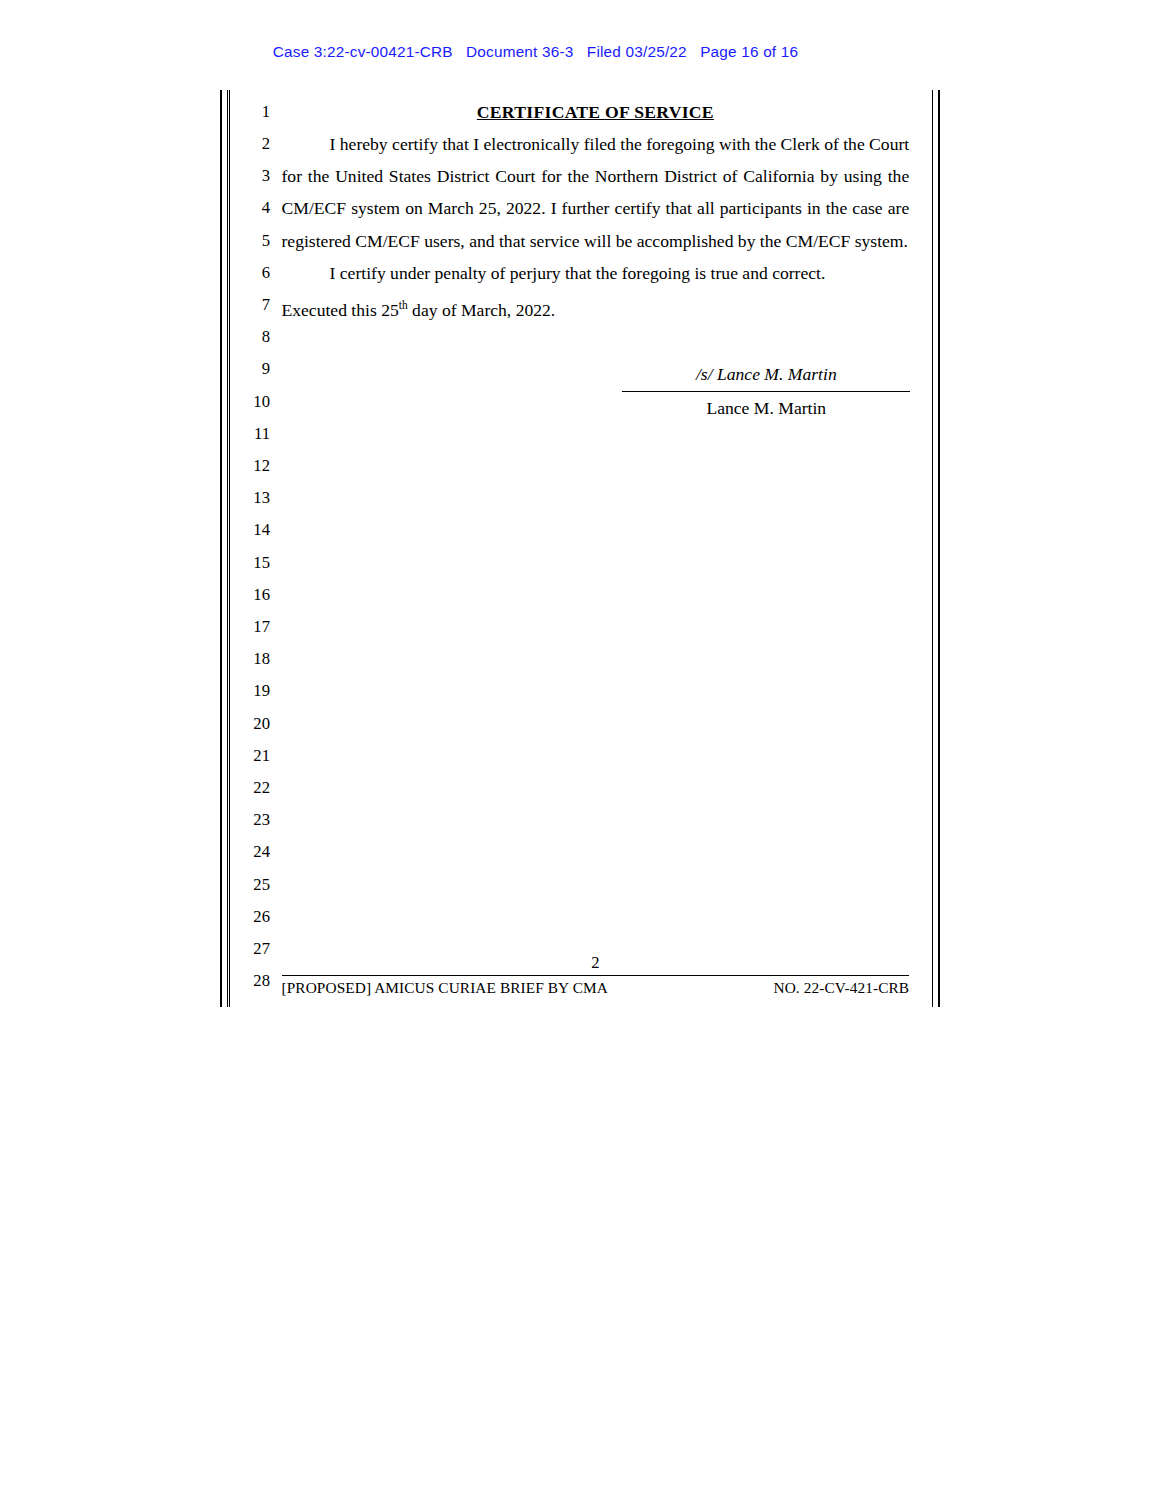Case 3:22-cv-00421-CRB Document 36-3 Filed 03/25/22 Page 16 of 16
1
2
3
4
5
6
7
8
9
10
11
12
13
14
15
16
17
18
19
20
21
22
23
24
25
26
27
28
CERTIFICATE OF SERVICE
I hereby certify that I electronically filed the foregoing with the Clerk of the Court for the United States District Court for the Northern District of California by using the CM/ECF system on March 25, 2022. I further certify that all participants in the case are registered CM/ECF users, and that service will be accomplished by the CM/ECF system.
I certify under penalty of perjury that the foregoing is true and correct.
Executed this 25th day of March, 2022.
/s/ Lance M. Martin Lance M. Martin
2
[PROPOSED] AMICUS CURIAE BRIEF BY CMA NO. 22-CV-421-CRB